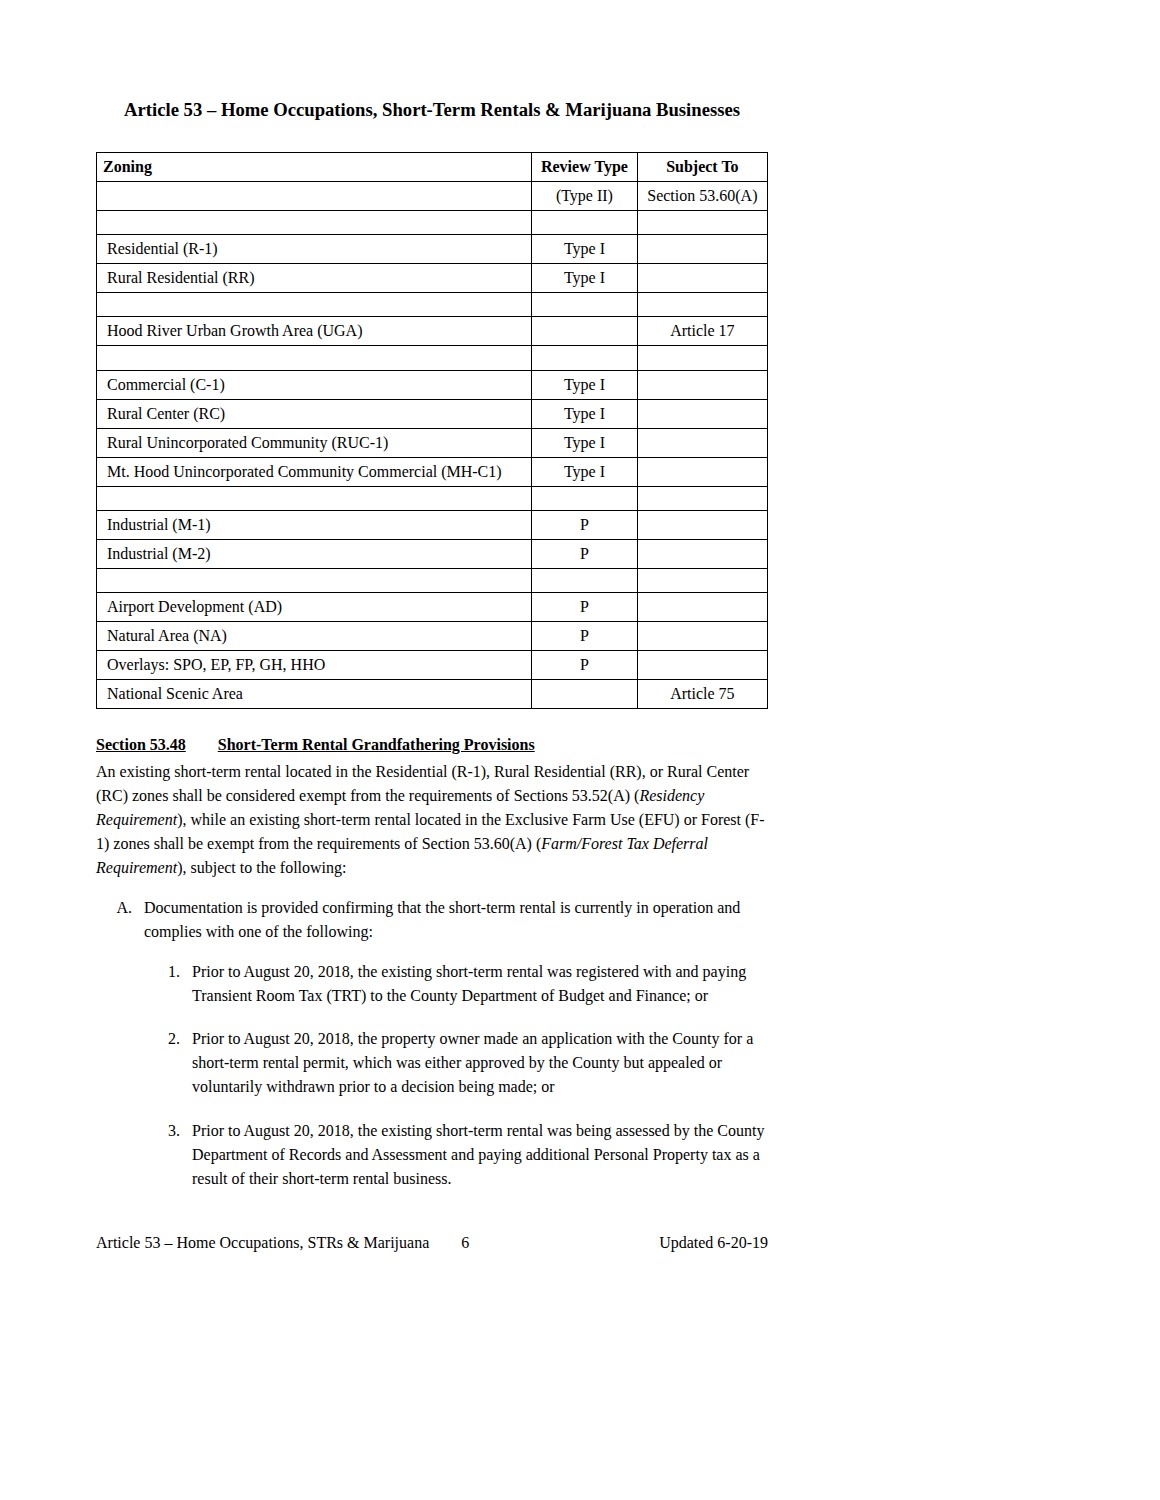Article 53 – Home Occupations, Short-Term Rentals & Marijuana Businesses
| Zoning | Review Type | Subject To |
| --- | --- | --- |
| | (Type II) | Section 53.60(A) |
| Residential (R-1) | Type I | |
| Rural Residential (RR) | Type I | |
| Hood River Urban Growth Area (UGA) | | Article 17 |
| Commercial (C-1) | Type I | |
| Rural Center (RC) | Type I | |
| Rural Unincorporated Community (RUC-1) | Type I | |
| Mt. Hood Unincorporated Community Commercial (MH-C1) | Type I | |
| Industrial (M-1) | P | |
| Industrial (M-2) | P | |
| Airport Development (AD) | P | |
| Natural Area (NA) | P | |
| Overlays: SPO, EP, FP, GH, HHO | P | |
| National Scenic Area | | Article 75 |
Section 53.48Short-Term Rental Grandfathering Provisions
An existing short-term rental located in the Residential (R-1), Rural Residential (RR), or Rural Center (RC) zones shall be considered exempt from the requirements of Sections 53.52(A) (Residency Requirement), while an existing short-term rental located in the Exclusive Farm Use (EFU) or Forest (F-1) zones shall be exempt from the requirements of Section 53.60(A) (Farm/Forest Tax Deferral Requirement), subject to the following:
Documentation is provided confirming that the short-term rental is currently in operation and complies with one of the following:
Prior to August 20, 2018, the existing short-term rental was registered with and paying Transient Room Tax (TRT) to the County Department of Budget and Finance; or
Prior to August 20, 2018, the property owner made an application with the County for a short-term rental permit, which was either approved by the County but appealed or voluntarily withdrawn prior to a decision being made; or
Prior to August 20, 2018, the existing short-term rental was being assessed by the County Department of Records and Assessment and paying additional Personal Property tax as a result of their short-term rental business.
Article 53 – Home Occupations, STRs & Marijuana
6
Updated 6-20-19